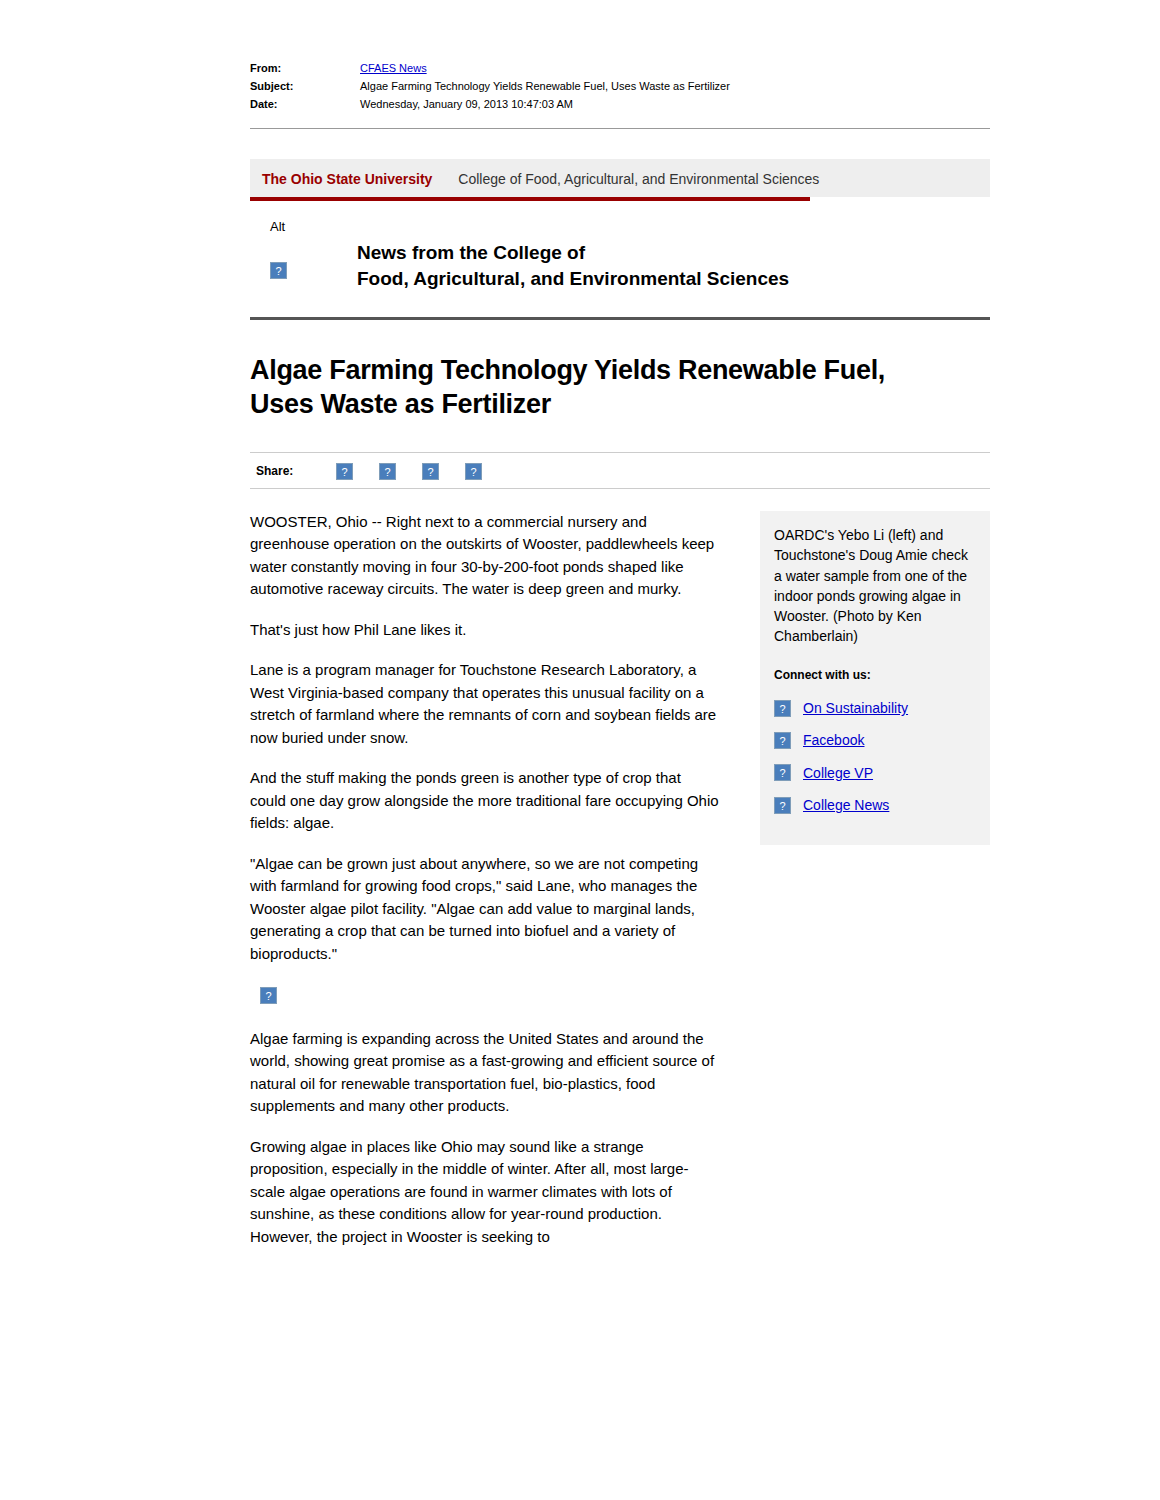| From: | CFAES News |
| Subject: | Algae Farming Technology Yields Renewable Fuel, Uses Waste as Fertilizer |
| Date: | Wednesday, January 09, 2013 10:47:03 AM |
The Ohio State University College of Food, Agricultural, and Environmental Sciences
Alt
?
News from the College of
Food, Agricultural, and Environmental Sciences
Algae Farming Technology Yields Renewable Fuel,
Uses Waste as Fertilizer
Share:
? ? ? ?
WOOSTER, Ohio -- Right next to a commercial nursery and greenhouse operation on the outskirts of Wooster, paddlewheels keep water constantly moving in four 30-by-200-foot ponds shaped like automotive raceway circuits. The water is deep green and murky.
That's just how Phil Lane likes it.
Lane is a program manager for Touchstone Research Laboratory, a West Virginia-based company that operates this unusual facility on a stretch of farmland where the remnants of corn and soybean fields are now buried under snow.
And the stuff making the ponds green is another type of crop that could one day grow alongside the more traditional fare occupying Ohio fields: algae.
"Algae can be grown just about anywhere, so we are not competing with farmland for growing food crops," said Lane, who manages the Wooster algae pilot facility. "Algae can add value to marginal lands, generating a crop that can be turned into biofuel and a variety of bioproducts."
?
Algae farming is expanding across the United States and around the world, showing great promise as a fast-growing and efficient source of natural oil for renewable transportation fuel, bio-plastics, food supplements and many other products.
Growing algae in places like Ohio may sound like a strange proposition, especially in the middle of winter. After all, most large-scale algae operations are found in warmer climates with lots of sunshine, as these conditions allow for year-round production. However, the project in Wooster is seeking to
OARDC's Yebo Li (left) and Touchstone's Doug Amie check a water sample from one of the indoor ponds growing algae in Wooster. (Photo by Ken Chamberlain)
Connect with us:
?On Sustainability
?Facebook
?College VP
?College News